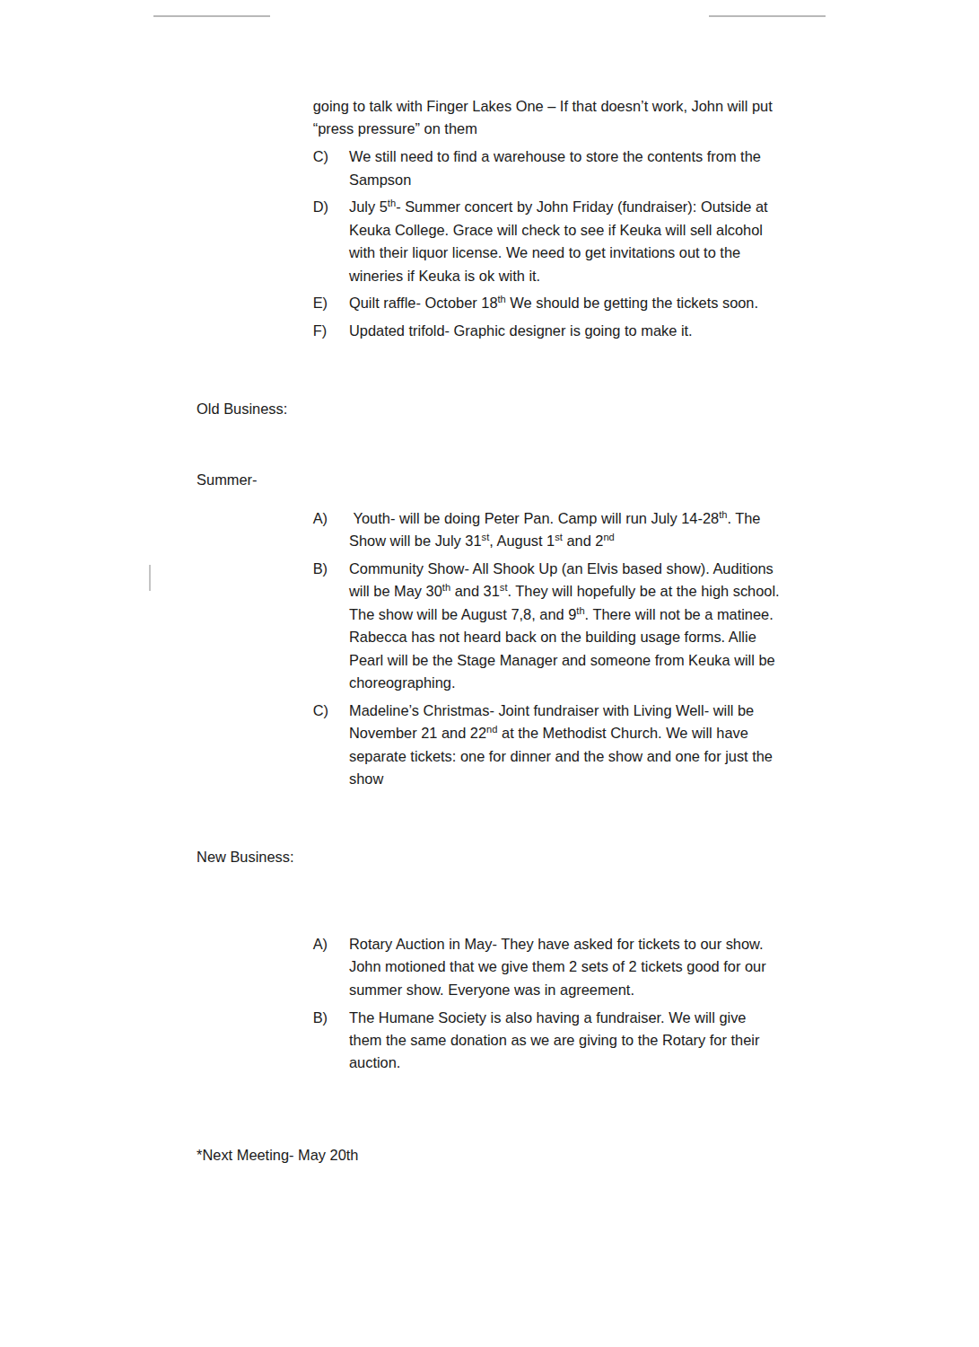going to talk with Finger Lakes One – If that doesn’t work, John will put “press pressure” on them
C) We still need to find a warehouse to store the contents from the Sampson
D) July 5th- Summer concert by John Friday (fundraiser): Outside at Keuka College. Grace will check to see if Keuka will sell alcohol with their liquor license. We need to get invitations out to the wineries if Keuka is ok with it.
E) Quilt raffle- October 18th We should be getting the tickets soon.
F) Updated trifold- Graphic designer is going to make it.
Old Business:
Summer-
A) Youth- will be doing Peter Pan. Camp will run July 14-28th. The Show will be July 31st, August 1st and 2nd
B) Community Show- All Shook Up (an Elvis based show). Auditions will be May 30th and 31st. They will hopefully be at the high school. The show will be August 7,8, and 9th. There will not be a matinee. Rabecca has not heard back on the building usage forms. Allie Pearl will be the Stage Manager and someone from Keuka will be choreographing.
C) Madeline’s Christmas- Joint fundraiser with Living Well- will be November 21 and 22nd at the Methodist Church. We will have separate tickets: one for dinner and the show and one for just the show
New Business:
A) Rotary Auction in May- They have asked for tickets to our show. John motioned that we give them 2 sets of 2 tickets good for our summer show. Everyone was in agreement.
B) The Humane Society is also having a fundraiser. We will give them the same donation as we are giving to the Rotary for their auction.
*Next Meeting- May 20th